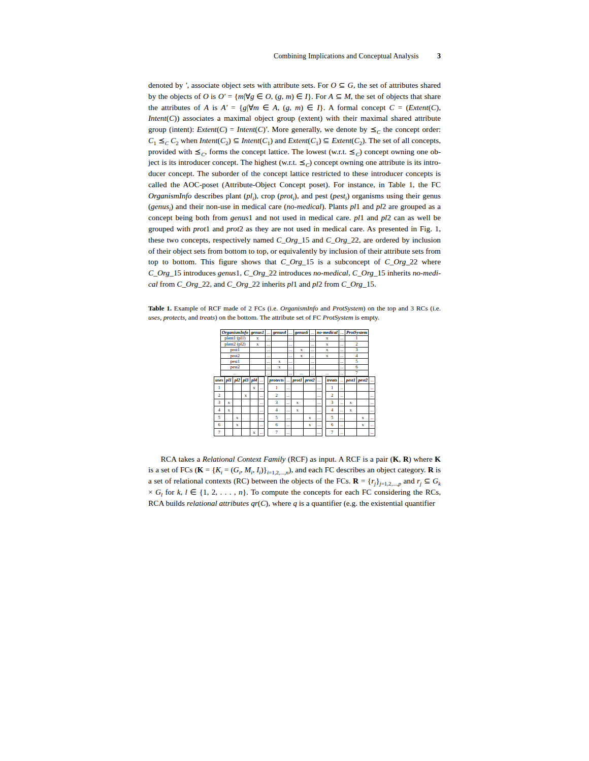Combining Implications and Conceptual Analysis 3
denoted by ′, associate object sets with attribute sets. For O ⊆ G, the set of attributes shared by the objects of O is O′ = {m|∀g ∈ O, (g, m) ∈ I}. For A ⊆ M, the set of objects that share the attributes of A is A′ = {g|∀m ∈ A, (g, m) ∈ I}. A formal concept C = (Extent(C), Intent(C)) associates a maximal object group (extent) with their maximal shared attribute group (intent): Extent(C) = Intent(C)′. More generally, we denote by ⪯C the concept order: C1 ⪯C C2 when Intent(C2) ⊆ Intent(C1) and Extent(C1) ⊆ Extent(C2). The set of all concepts, provided with ⪯C, forms the concept lattice. The lowest (w.r.t. ⪯C) concept owning one object is its introducer concept. The highest (w.r.t. ⪯C) concept owning one attribute is its introducer concept. The suborder of the concept lattice restricted to these introducer concepts is called the AOC-poset (Attribute-Object Concept poset). For instance, in Table 1, the FC OrganismInfo describes plant (pli), crop (proti), and pest (pesti) organisms using their genus (genusi) and their non-use in medical care (no-medical). Plants pl1 and pl2 are grouped as a concept being both from genus1 and not used in medical care. pl1 and pl2 can as well be grouped with prot1 and prot2 as they are not used in medical care. As presented in Fig. 1, these two concepts, respectively named C_Org_15 and C_Org_22, are ordered by inclusion of their object sets from bottom to top, or equivalently by inclusion of their attribute sets from top to bottom. This figure shows that C_Org_15 is a subconcept of C_Org_22 where C_Org_15 introduces genus1, C_Org_22 introduces no-medical, C_Org_15 inherits no-medical from C_Org_22, and C_Org_22 inherits pl1 and pl2 from C_Org_15.
Table 1. Example of RCF made of 2 FCs (i.e. OrganismInfo and ProtSystem) on the top and 3 RCs (i.e. uses, protects, and treats) on the bottom. The attribute set of FC ProtSystem is empty.
| OrganismInfo | genus1 | ... | genus4 | ... | genus6 | ... | no-medical | ... | ProtSystem |
| plant1 (pl1) | x | ... | | ... | | ... | x | ... | 1 |
| plant2 (pl2) | x | ... | | ... | | ... | x | ... | 2 |
| prot1 | | ... | | ... | x | ... | x | ... | 3 |
| prot2 | | ... | | ... | x | ... | x | ... | 4 |
| pest1 | | ... | x | ... | | ... | | ... | 5 |
| pest2 | | ... | x | ... | | ... | | ... | 6 |
| ... | | ... | | ... | ... | ... | ... | ... | 7 |
| uses | pl1 | pl2 | pl3 | pl4 | ... |
| 1 | | | | x | ... |
| 2 | | | x | | ... |
| 3 | x | | | | ... |
| 4 | x | | | | ... |
| 5 | | x | | | ... |
| 6 | | x | | | ... |
| 7 | | | | x | ... |
| protects | ... | prot1 | prot2 | ... |
| 1 | ... | | | ... |
| 2 | ... | | | ... |
| 3 | ... | x | | ... |
| 4 | ... | x | | ... |
| 5 | ... | | x | ... |
| 6 | ... | | x | ... |
| 7 | ... | | | ... |
| treats | ... | pest1 | pest2 | ... |
| 1 | ... | | | ... |
| 2 | ... | | | ... |
| 3 | ... | x | | ... |
| 4 | ... | x | | ... |
| 5 | ... | | x | ... |
| 6 | ... | | x | ... |
| 7 | ... | | | ... |
RCA takes a Relational Context Family (RCF) as input. A RCF is a pair (K, R) where K is a set of FCs (K = {Ki = (Gi, Mi, Ii)}i=1,2,...,n), and each FC describes an object category. R is a set of relational contexts (RC) between the objects of the FCs. R = {rj}j=1,2,...,p and rj ⊆ Gk × Gl for k, l ∈ {1, 2, . . . , n}. To compute the concepts for each FC considering the RCs, RCA builds relational attributes qr(C), where q is a quantifier (e.g. the existential quantifier